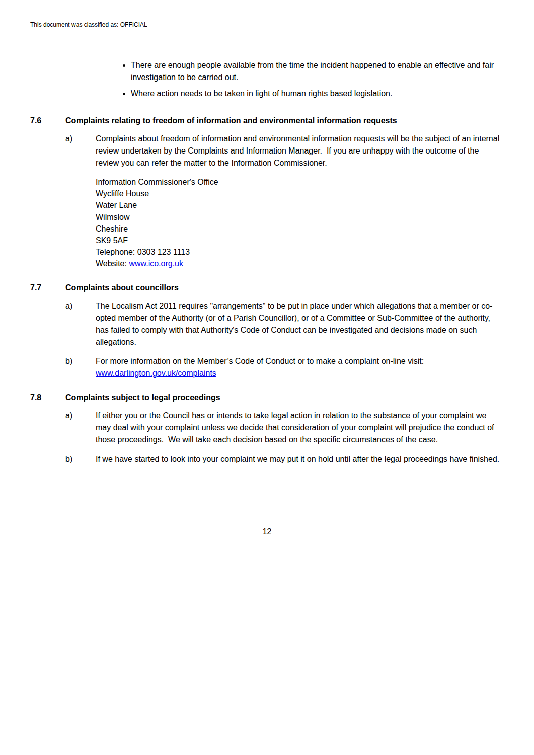This document was classified as: OFFICIAL
There are enough people available from the time the incident happened to enable an effective and fair investigation to be carried out.
Where action needs to be taken in light of human rights based legislation.
7.6
Complaints relating to freedom of information and environmental information requests
a)
Complaints about freedom of information and environmental information requests will be the subject of an internal review undertaken by the Complaints and Information Manager. If you are unhappy with the outcome of the review you can refer the matter to the Information Commissioner.
Information Commissioner's Office
Wycliffe House
Water Lane
Wilmslow
Cheshire
SK9 5AF
Telephone: 0303 123 1113
Website: www.ico.org.uk
7.7
Complaints about councillors
a)
The Localism Act 2011 requires "arrangements" to be put in place under which allegations that a member or co-opted member of the Authority (or of a Parish Councillor), or of a Committee or Sub-Committee of the authority, has failed to comply with that Authority's Code of Conduct can be investigated and decisions made on such allegations.
b)
For more information on the Member’s Code of Conduct or to make a complaint on-line visit: www.darlington.gov.uk/complaints
7.8
Complaints subject to legal proceedings
a)
If either you or the Council has or intends to take legal action in relation to the substance of your complaint we may deal with your complaint unless we decide that consideration of your complaint will prejudice the conduct of those proceedings. We will take each decision based on the specific circumstances of the case.
b)
If we have started to look into your complaint we may put it on hold until after the legal proceedings have finished.
12